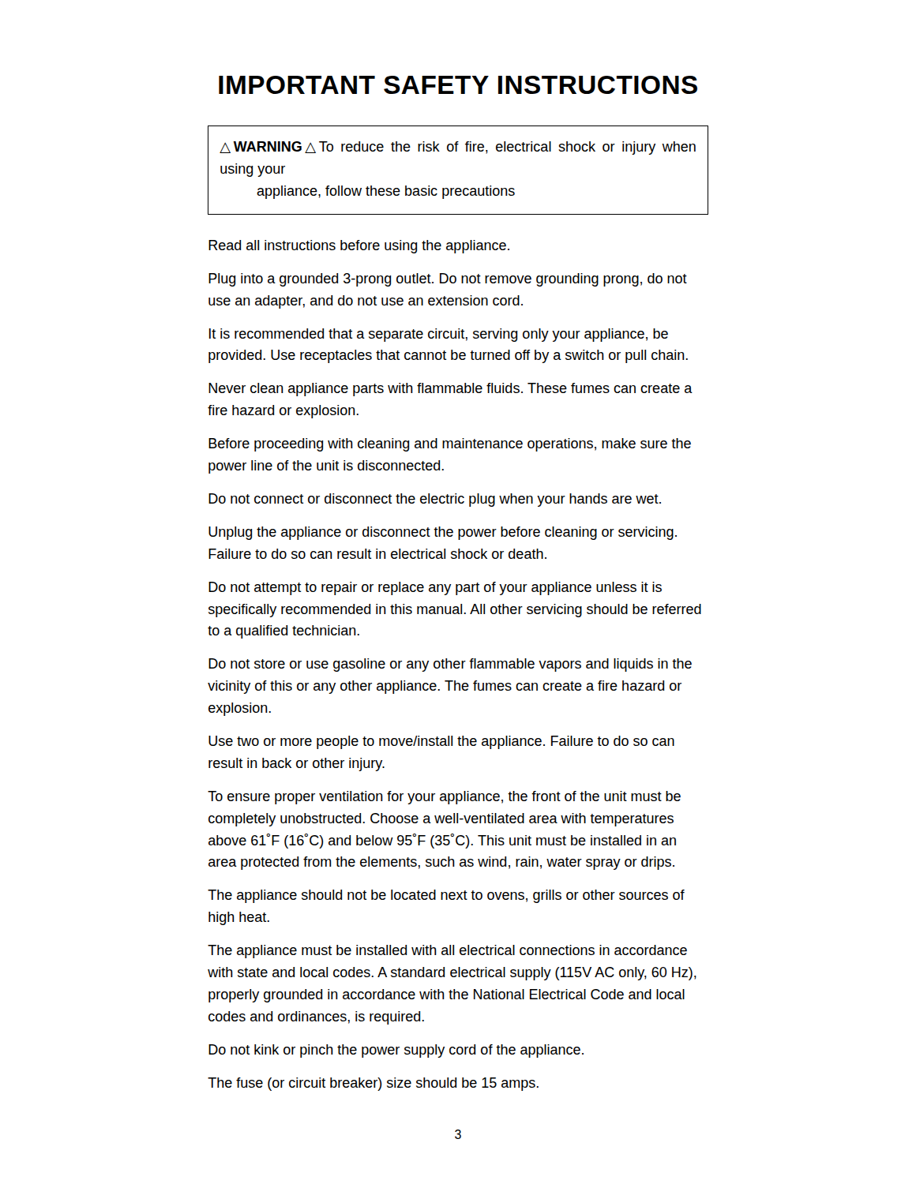IMPORTANT SAFETY INSTRUCTIONS
△WARNING△To reduce the risk of fire, electrical shock or injury when using your appliance, follow these basic precautions
Read all instructions before using the appliance.
Plug into a grounded 3-prong outlet. Do not remove grounding prong, do not use an adapter, and do not use an extension cord.
It is recommended that a separate circuit, serving only your appliance, be provided. Use receptacles that cannot be turned off by a switch or pull chain.
Never clean appliance parts with flammable fluids. These fumes can create a fire hazard or explosion.
Before proceeding with cleaning and maintenance operations, make sure the power line of the unit is disconnected.
Do not connect or disconnect the electric plug when your hands are wet.
Unplug the appliance or disconnect the power before cleaning or servicing. Failure to do so can result in electrical shock or death.
Do not attempt to repair or replace any part of your appliance unless it is specifically recommended in this manual. All other servicing should be referred to a qualified technician.
Do not store or use gasoline or any other flammable vapors and liquids in the vicinity of this or any other appliance. The fumes can create a fire hazard or explosion.
Use two or more people to move/install the appliance. Failure to do so can result in back or other injury.
To ensure proper ventilation for your appliance, the front of the unit must be completely unobstructed. Choose a well-ventilated area with temperatures above 61˚F (16˚C) and below 95˚F (35˚C). This unit must be installed in an area protected from the elements, such as wind, rain, water spray or drips.
The appliance should not be located next to ovens, grills or other sources of high heat.
The appliance must be installed with all electrical connections in accordance with state and local codes. A standard electrical supply (115V AC only, 60 Hz), properly grounded in accordance with the National Electrical Code and local codes and ordinances, is required.
Do not kink or pinch the power supply cord of the appliance.
The fuse (or circuit breaker) size should be 15 amps.
3